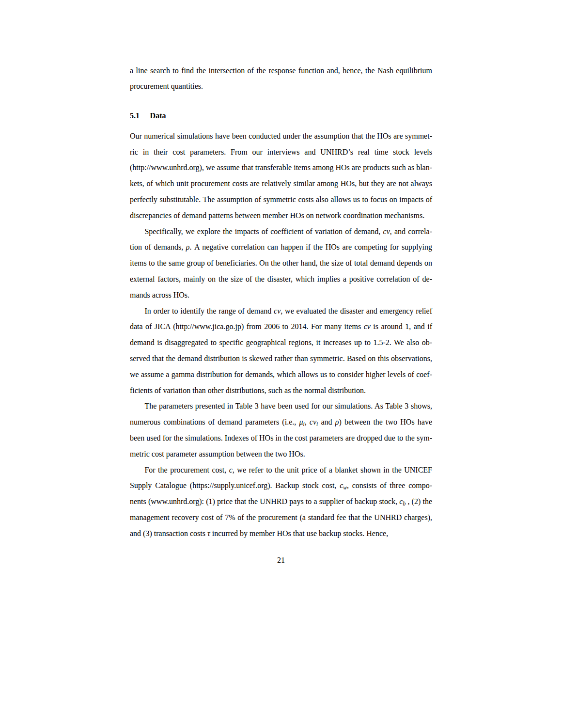a line search to find the intersection of the response function and, hence, the Nash equilibrium procurement quantities.
5.1 Data
Our numerical simulations have been conducted under the assumption that the HOs are symmetric in their cost parameters. From our interviews and UNHRD’s real time stock levels (http://www.unhrd.org), we assume that transferable items among HOs are products such as blankets, of which unit procurement costs are relatively similar among HOs, but they are not always perfectly substitutable. The assumption of symmetric costs also allows us to focus on impacts of discrepancies of demand patterns between member HOs on network coordination mechanisms.
Specifically, we explore the impacts of coefficient of variation of demand, cv, and correlation of demands, ρ. A negative correlation can happen if the HOs are competing for supplying items to the same group of beneficiaries. On the other hand, the size of total demand depends on external factors, mainly on the size of the disaster, which implies a positive correlation of demands across HOs.
In order to identify the range of demand cv, we evaluated the disaster and emergency relief data of JICA (http://www.jica.go.jp) from 2006 to 2014. For many items cv is around 1, and if demand is disaggregated to specific geographical regions, it increases up to 1.5-2. We also observed that the demand distribution is skewed rather than symmetric. Based on this observations, we assume a gamma distribution for demands, which allows us to consider higher levels of coefficients of variation than other distributions, such as the normal distribution.
The parameters presented in Table 3 have been used for our simulations. As Table 3 shows, numerous combinations of demand parameters (i.e., μi, cvi and ρ) between the two HOs have been used for the simulations. Indexes of HOs in the cost parameters are dropped due to the symmetric cost parameter assumption between the two HOs.
For the procurement cost, c, we refer to the unit price of a blanket shown in the UNICEF Supply Catalogue (https://supply.unicef.org). Backup stock cost, cw, consists of three components (www.unhrd.org): (1) price that the UNHRD pays to a supplier of backup stock, cb , (2) the management recovery cost of 7% of the procurement (a standard fee that the UNHRD charges), and (3) transaction costs τ incurred by member HOs that use backup stocks. Hence,
21